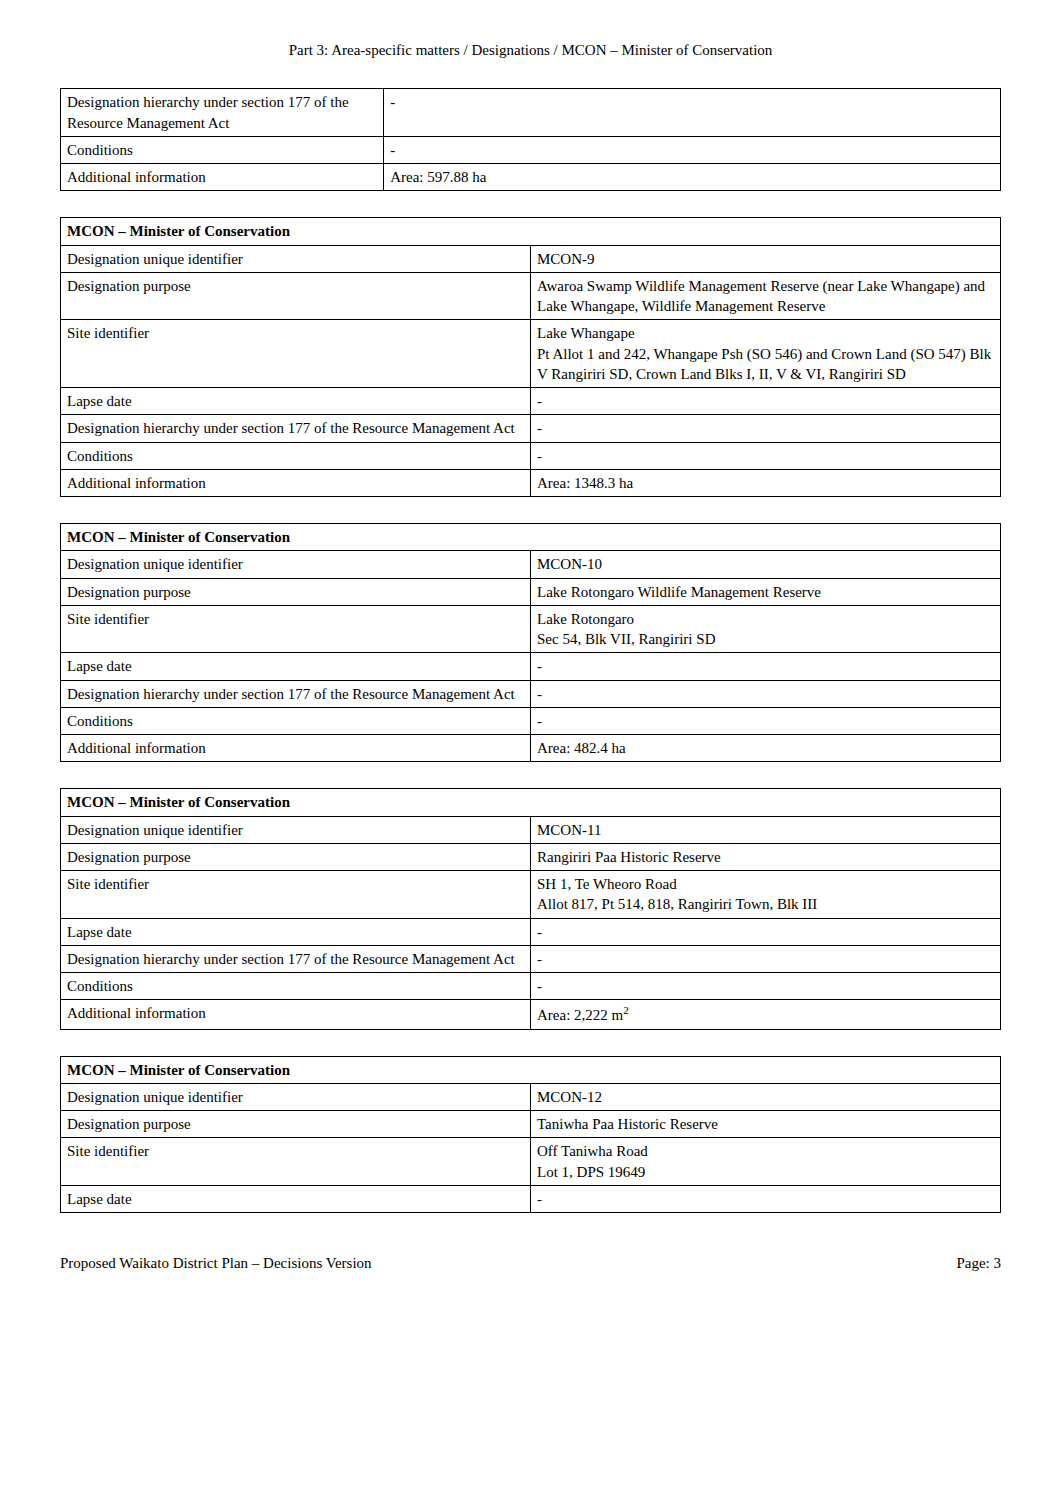Part 3: Area-specific matters / Designations / MCON – Minister of Conservation
| Designation hierarchy under section 177 of the Resource Management Act | - |
| Conditions | - |
| Additional information | Area: 597.88 ha |
| MCON – Minister of Conservation |
| --- |
| Designation unique identifier | MCON-9 |
| Designation purpose | Awaroa Swamp Wildlife Management Reserve (near Lake Whangape) and Lake Whangape, Wildlife Management Reserve |
| Site identifier | Lake Whangape Pt Allot 1 and 242, Whangape Psh (SO 546) and Crown Land (SO 547) Blk V Rangiriri SD, Crown Land Blks I, II, V & VI, Rangiriri SD |
| Lapse date | - |
| Designation hierarchy under section 177 of the Resource Management Act | - |
| Conditions | - |
| Additional information | Area: 1348.3 ha |
| MCON – Minister of Conservation |
| --- |
| Designation unique identifier | MCON-10 |
| Designation purpose | Lake Rotongaro Wildlife Management Reserve |
| Site identifier | Lake Rotongaro Sec 54, Blk VII, Rangiriri SD |
| Lapse date | - |
| Designation hierarchy under section 177 of the Resource Management Act | - |
| Conditions | - |
| Additional information | Area: 482.4 ha |
| MCON – Minister of Conservation |
| --- |
| Designation unique identifier | MCON-11 |
| Designation purpose | Rangiriri Paa Historic Reserve |
| Site identifier | SH 1, Te Wheoro Road Allot 817, Pt 514, 818, Rangiriri Town, Blk III |
| Lapse date | - |
| Designation hierarchy under section 177 of the Resource Management Act | - |
| Conditions | - |
| Additional information | Area: 2,222 m 2 |
| MCON – Minister of Conservation |
| --- |
| Designation unique identifier | MCON-12 |
| Designation purpose | Taniwha Paa Historic Reserve |
| Site identifier | Off Taniwha Road Lot 1, DPS 19649 |
| Lapse date | - |
Proposed Waikato District Plan – Decisions Version Page: 3